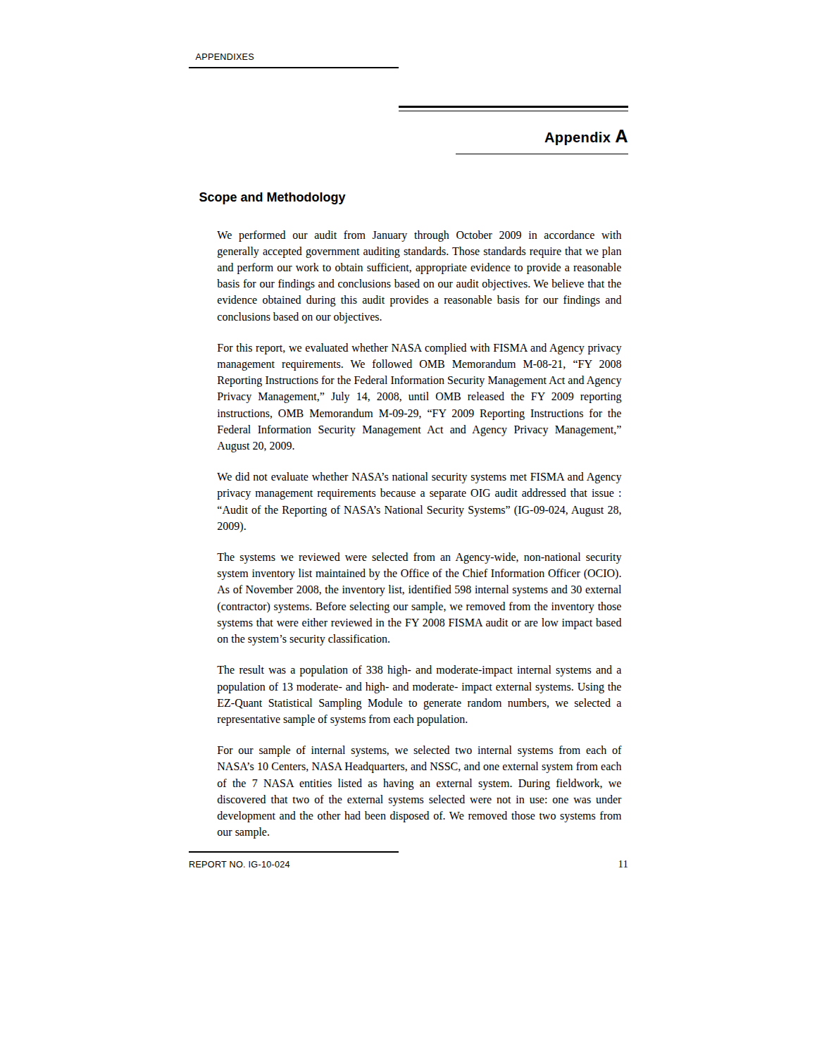Appendixes
Appendix A
Scope and Methodology
We performed our audit from January through October 2009 in accordance with generally accepted government auditing standards. Those standards require that we plan and perform our work to obtain sufficient, appropriate evidence to provide a reasonable basis for our findings and conclusions based on our audit objectives. We believe that the evidence obtained during this audit provides a reasonable basis for our findings and conclusions based on our objectives.
For this report, we evaluated whether NASA complied with FISMA and Agency privacy management requirements. We followed OMB Memorandum M-08-21, “FY 2008 Reporting Instructions for the Federal Information Security Management Act and Agency Privacy Management,” July 14, 2008, until OMB released the FY 2009 reporting instructions, OMB Memorandum M-09-29, “FY 2009 Reporting Instructions for the Federal Information Security Management Act and Agency Privacy Management,” August 20, 2009.
We did not evaluate whether NASA’s national security systems met FISMA and Agency privacy management requirements because a separate OIG audit addressed that issue : “Audit of the Reporting of NASA’s National Security Systems” (IG-09-024, August 28, 2009).
The systems we reviewed were selected from an Agency-wide, non-national security system inventory list maintained by the Office of the Chief Information Officer (OCIO). As of November 2008, the inventory list, identified 598 internal systems and 30 external (contractor) systems. Before selecting our sample, we removed from the inventory those systems that were either reviewed in the FY 2008 FISMA audit or are low impact based on the system’s security classification.
The result was a population of 338 high- and moderate-impact internal systems and a population of 13 moderate- and high- and moderate- impact external systems. Using the EZ-Quant Statistical Sampling Module to generate random numbers, we selected a representative sample of systems from each population.
For our sample of internal systems, we selected two internal systems from each of NASA’s 10 Centers, NASA Headquarters, and NSSC, and one external system from each of the 7 NASA entities listed as having an external system. During fieldwork, we discovered that two of the external systems selected were not in use: one was under development and the other had been disposed of. We removed those two systems from our sample.
Report No. IG-10-024 11